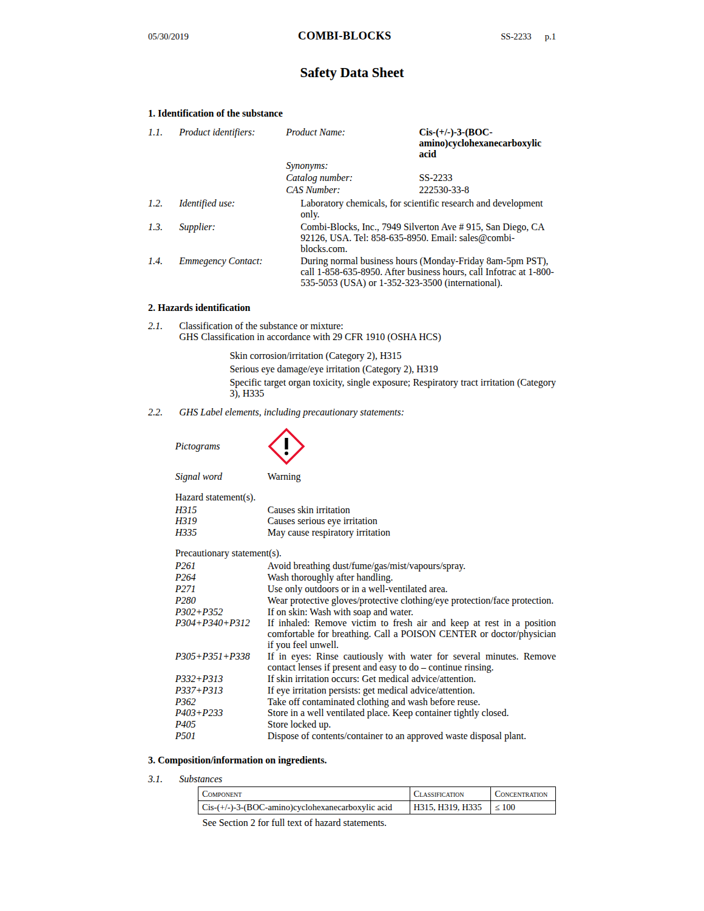05/30/2019
COMBI-BLOCKS
SS-2233p.1
Safety Data Sheet
1. Identification of the substance
1.1.
| Product identifiers: | Product Name: | Cis-(+/-)-3-(BOC-amino)cyclohexanecarboxylic acid |
| | Synonyms: | |
| | Catalog number: | SS-2233 |
| | CAS Number: | 222530-33-8 |
1.2.
Identified use:
Laboratory chemicals, for scientific research and development only.
1.3.
Supplier:
Combi-Blocks, Inc., 7949 Silverton Ave # 915, San Diego, CA 92126, USA. Tel: 858-635-8950. Email: sales@combi-blocks.com.
1.4.
Emmegency Contact:
During normal business hours (Monday-Friday 8am-5pm PST), call 1-858-635-8950. After business hours, call Infotrac at 1-800-535-5053 (USA) or 1-352-323-3500 (international).
2. Hazards identification
2.1.
Classification of the substance or mixture:
GHS Classification in accordance with 29 CFR 1910 (OSHA HCS)
Skin corrosion/irritation (Category 2), H315
Serious eye damage/eye irritation (Category 2), H319
Specific target organ toxicity, single exposure; Respiratory tract irritation (Category 3), H335
2.2.
GHS Label elements, including precautionary statements:
Pictograms
Signal word
Warning
Hazard statement(s).
H315
Causes skin irritation
H319
Causes serious eye irritation
H335
May cause respiratory irritation
Precautionary statement(s).
P261
Avoid breathing dust/fume/gas/mist/vapours/spray.
P264
Wash thoroughly after handling.
P271
Use only outdoors or in a well-ventilated area.
P280
Wear protective gloves/protective clothing/eye protection/face protection.
P302+P352
If on skin: Wash with soap and water.
P304+P340+P312
If inhaled: Remove victim to fresh air and keep at rest in a position comfortable for breathing. Call a POISON CENTER or doctor/physician if you feel unwell.
P305+P351+P338
If in eyes: Rinse cautiously with water for several minutes. Remove contact lenses if present and easy to do – continue rinsing.
P332+P313
If skin irritation occurs: Get medical advice/attention.
P337+P313
If eye irritation persists: get medical advice/attention.
P362
Take off contaminated clothing and wash before reuse.
P403+P233
Store in a well ventilated place. Keep container tightly closed.
P405
Store locked up.
P501
Dispose of contents/container to an approved waste disposal plant.
3. Composition/information on ingredients.
3.1.
Substances
| Component | Classification | Concentration |
| --- | --- | --- |
| Cis-(+/-)-3-(BOC-amino)cyclohexanecarboxylic acid | H315, H319, H335 | ≤ 100 |
See Section 2 for full text of hazard statements.